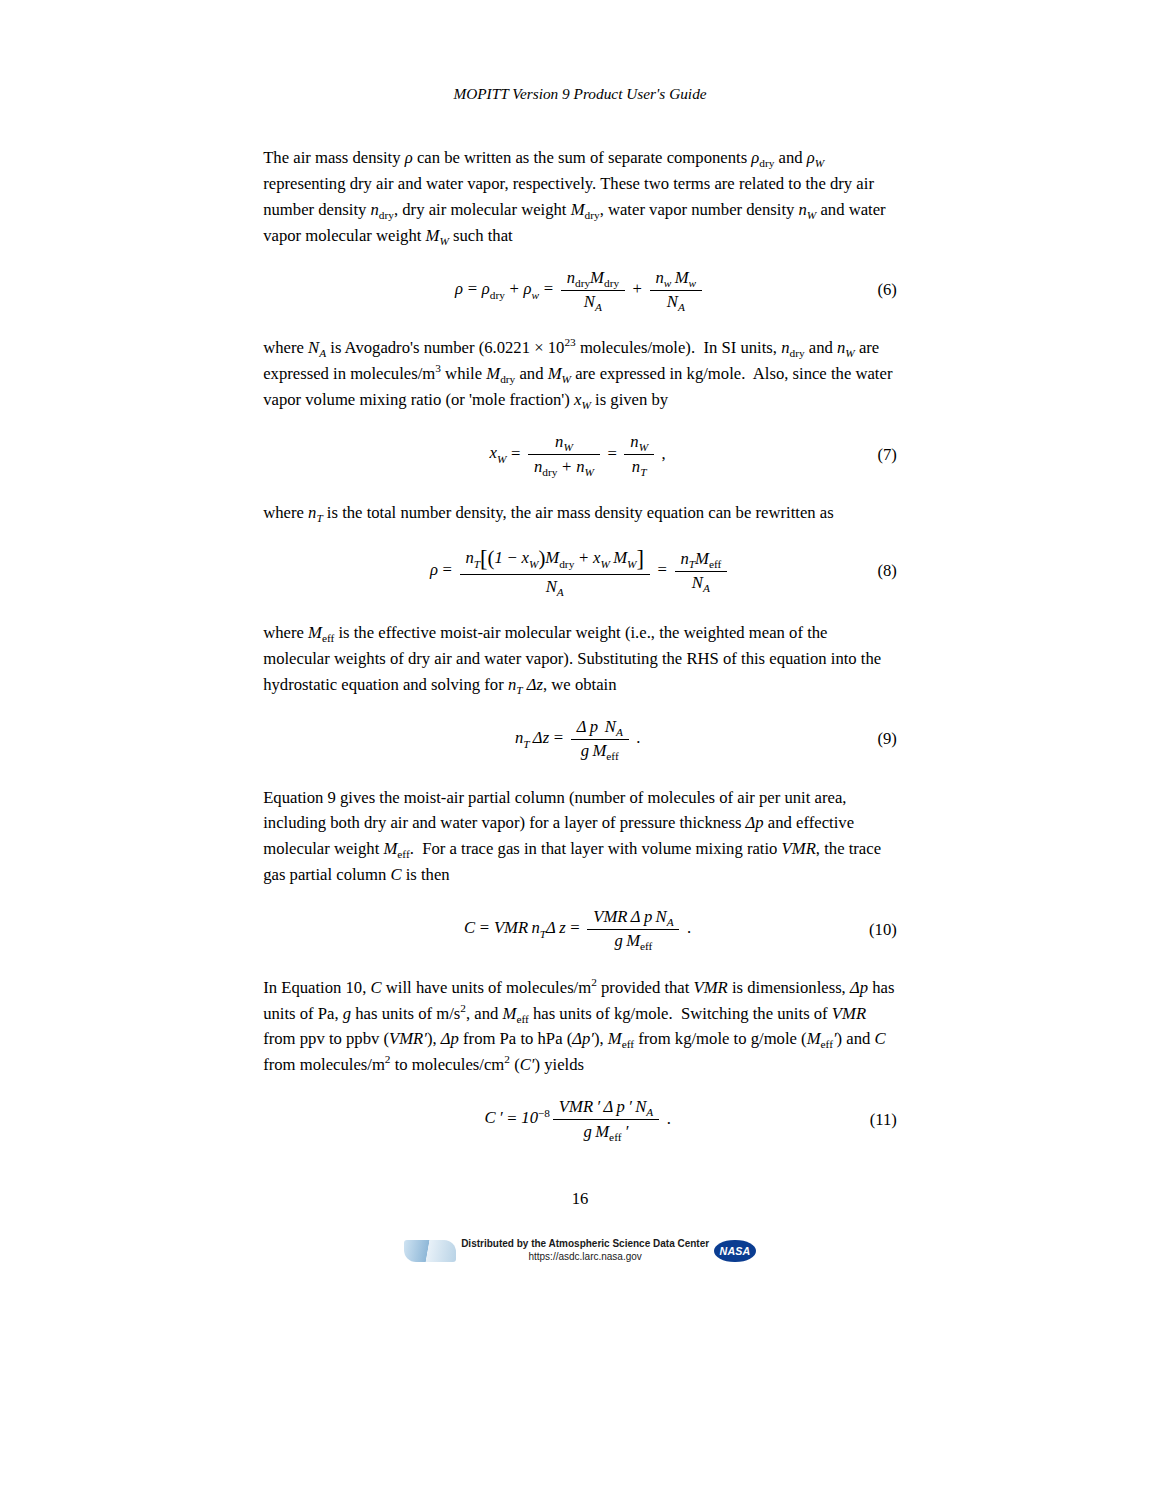MOPITT Version 9 Product User's Guide
The air mass density ρ can be written as the sum of separate components ρdry and ρW representing dry air and water vapor, respectively. These two terms are related to the dry air number density ndry, dry air molecular weight Mdry, water vapor number density nW and water vapor molecular weight MW such that
ρ=ρdry+ρw=ndryMdry NA+nw Mw NA
(6)
where NA is Avogadro's number (6.0221 × 1023 molecules/mole). In SI units, ndry and nW are expressed in molecules/m3 while Mdry and MW are expressed in kg/mole. Also, since the water vapor volume mixing ratio (or 'mole fraction') xW is given by
xW=nW ndry+nW=nW nT,
(7)
where nT is the total number density, the air mass density equation can be rewritten as
ρ=nT[(1−xW) Mdry+xW MW] NA=nTMeff NA
(8)
where Meff is the effective moist-air molecular weight (i.e., the weighted mean of the molecular weights of dry air and water vapor). Substituting the RHS of this equation into the hydrostatic equation and solving for nT Δz, we obtain
nT Δz=Δ p  NA g Meff.
(9)
Equation 9 gives the moist-air partial column (number of molecules of air per unit area, including both dry air and water vapor) for a layer of pressure thickness Δp and effective molecular weight Meff. For a trace gas in that layer with volume mixing ratio VMR, the trace gas partial column C is then
C=VMR nTΔ z=VMR Δ p NA g Meff.
(10)
In Equation 10, C will have units of molecules/m2 provided that VMR is dimensionless, Δp has units of Pa, g has units of m/s2, and Meff has units of kg/mole. Switching the units of VMR from ppv to ppbv (VMR′), Δp from Pa to hPa (Δp′), Meff from kg/mole to g/mole (Meff′) and C from molecules/m2 to molecules/cm2 (C′) yields
C ′=10−8VMR ′ Δ p ′ NA g Meff ′.
(11)
16
Distributed by the Atmospheric Science Data Center
https://asdc.larc.nasa.gov
NASA